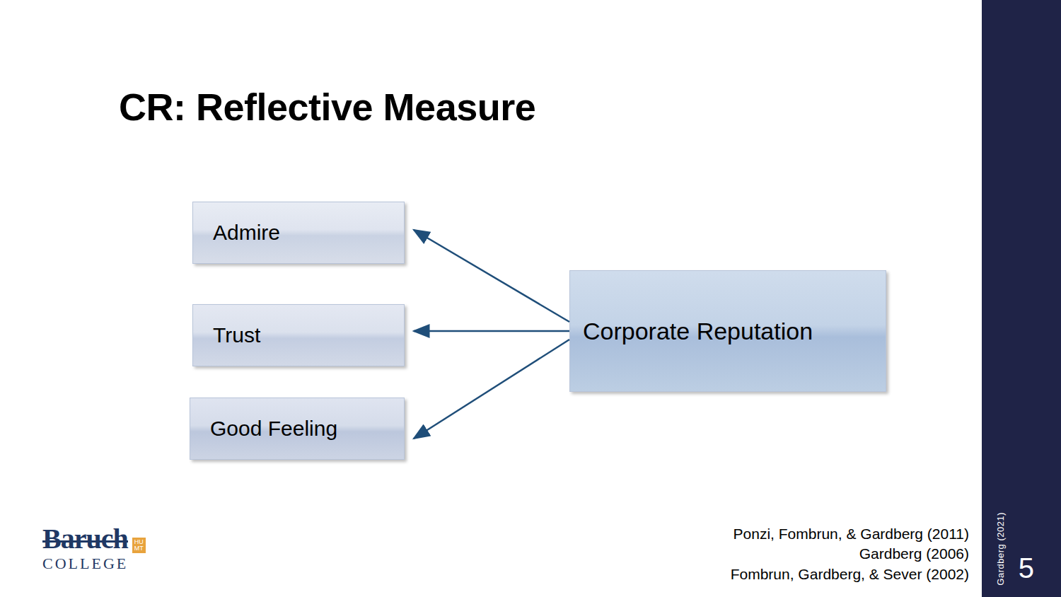CR: Reflective Measure
Admire
Trust
Good Feeling
Corporate Reputation
Baruch HU
MT
COLLEGE
Ponzi, Fombrun, & Gardberg (2011)
Gardberg (2006)
Fombrun, Gardberg, & Sever (2002)
Gardberg (2021)
5